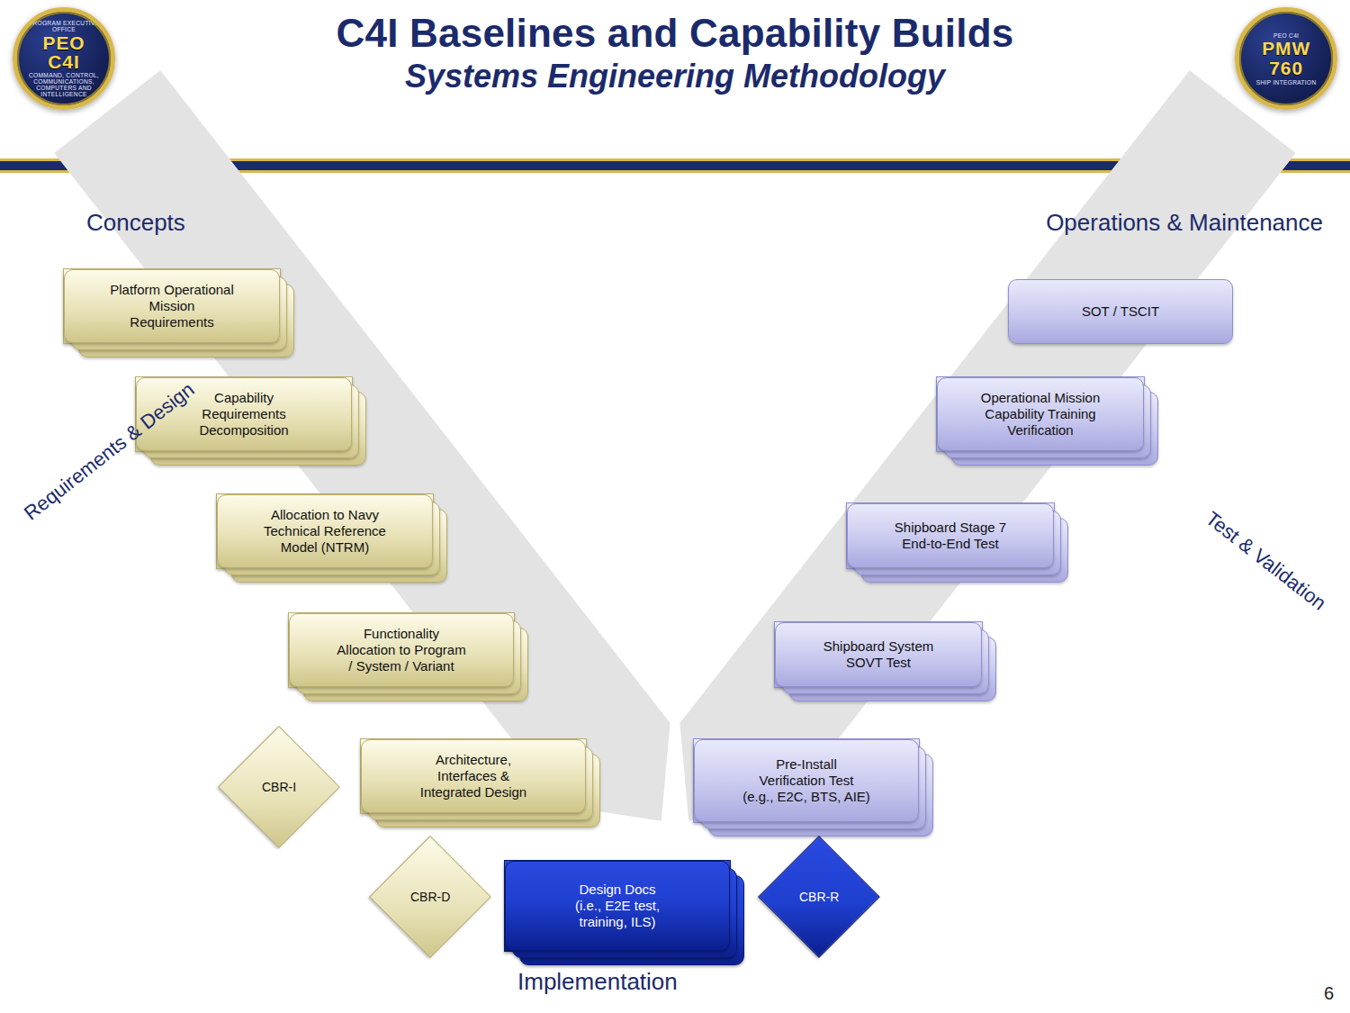PROGRAM EXECUTIVE OFFICE PEO
C4I COMMAND, CONTROL, COMMUNICATIONS,
COMPUTERS AND INTELLIGENCE
PEO C4I PMW
760 SHIP INTEGRATION
C4I Baselines and Capability Builds
Systems Engineering Methodology
Concepts
Operations & Maintenance
Implementation
Requirements & Design
Test & Validation
Platform Operational
Mission
Requirements
Capability
Requirements
Decomposition
Allocation to Navy
Technical Reference
Model (NTRM)
Functionality
Allocation to Program
/ System / Variant
Architecture,
Interfaces &
Integrated Design
CBR-I
CBR-D
Design Docs
(i.e., E2E test,
training, ILS)
CBR-R
Pre-Install
Verification Test
(e.g., E2C, BTS, AIE)
Shipboard System
SOVT Test
Shipboard Stage 7
End-to-End Test
Operational Mission
Capability Training
Verification
SOT / TSCIT
6